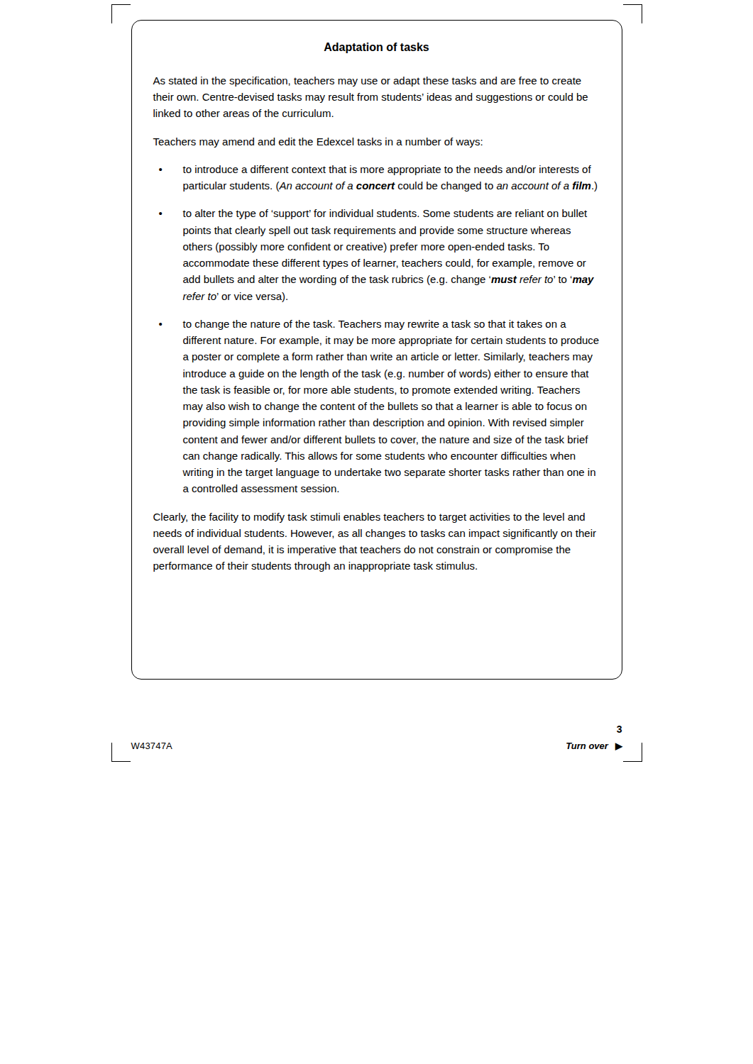Adaptation of tasks
As stated in the specification, teachers may use or adapt these tasks and are free to create their own. Centre-devised tasks may result from students’ ideas and suggestions or could be linked to other areas of the curriculum.
Teachers may amend and edit the Edexcel tasks in a number of ways:
to introduce a different context that is more appropriate to the needs and/or interests of particular students. (An account of a concert could be changed to an account of a film.)
to alter the type of ‘support’ for individual students. Some students are reliant on bullet points that clearly spell out task requirements and provide some structure whereas others (possibly more confident or creative) prefer more open-ended tasks. To accommodate these different types of learner, teachers could, for example, remove or add bullets and alter the wording of the task rubrics (e.g. change ‘must refer to’ to ‘may refer to’ or vice versa).
to change the nature of the task. Teachers may rewrite a task so that it takes on a different nature. For example, it may be more appropriate for certain students to produce a poster or complete a form rather than write an article or letter. Similarly, teachers may introduce a guide on the length of the task (e.g. number of words) either to ensure that the task is feasible or, for more able students, to promote extended writing. Teachers may also wish to change the content of the bullets so that a learner is able to focus on providing simple information rather than description and opinion. With revised simpler content and fewer and/or different bullets to cover, the nature and size of the task brief can change radically. This allows for some students who encounter difficulties when writing in the target language to undertake two separate shorter tasks rather than one in a controlled assessment session.
Clearly, the facility to modify task stimuli enables teachers to target activities to the level and needs of individual students. However, as all changes to tasks can impact significantly on their overall level of demand, it is imperative that teachers do not constrain or compromise the performance of their students through an inappropriate task stimulus.
W43747A
3
Turn over ▶